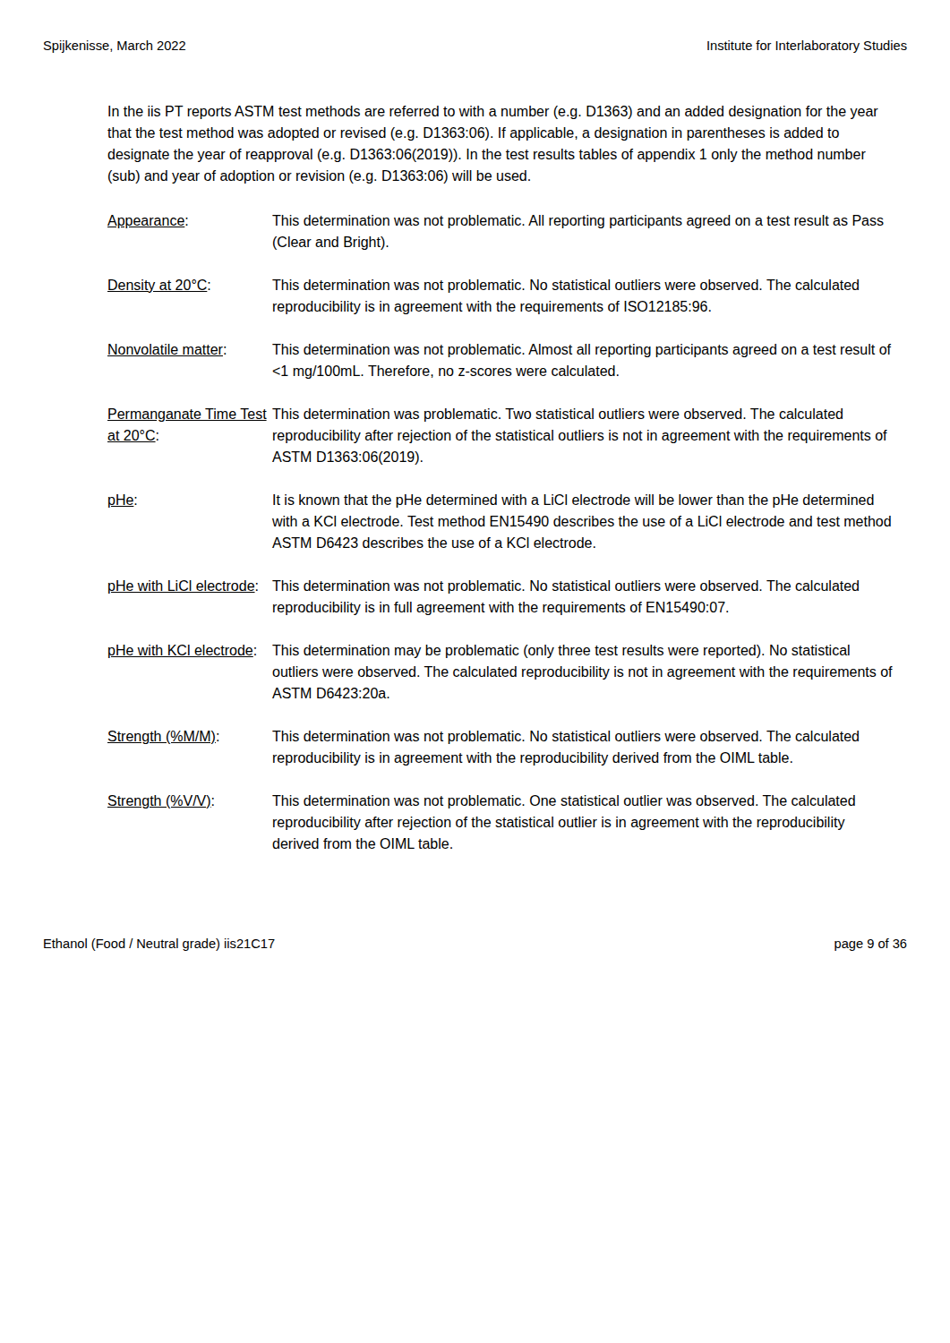Spijkenisse, March 2022 Institute for Interlaboratory Studies
In the iis PT reports ASTM test methods are referred to with a number (e.g. D1363) and an added designation for the year that the test method was adopted or revised (e.g. D1363:06). If applicable, a designation in parentheses is added to designate the year of reapproval (e.g. D1363:06(2019)). In the test results tables of appendix 1 only the method number (sub) and year of adoption or revision (e.g. D1363:06) will be used.
Appearance:
This determination was not problematic. All reporting participants agreed on a test result as Pass (Clear and Bright).
Density at 20°C:
This determination was not problematic. No statistical outliers were observed. The calculated reproducibility is in agreement with the requirements of ISO12185:96.
Nonvolatile matter:
This determination was not problematic. Almost all reporting participants agreed on a test result of <1 mg/100mL. Therefore, no z-scores were calculated.
Permanganate Time Test at 20°C:
This determination was problematic. Two statistical outliers were observed. The calculated reproducibility after rejection of the statistical outliers is not in agreement with the requirements of ASTM D1363:06(2019).
pHe:
It is known that the pHe determined with a LiCl electrode will be lower than the pHe determined with a KCl electrode. Test method EN15490 describes the use of a LiCl electrode and test method ASTM D6423 describes the use of a KCl electrode.
pHe with LiCl electrode:
This determination was not problematic. No statistical outliers were observed. The calculated reproducibility is in full agreement with the requirements of EN15490:07.
pHe with KCl electrode:
This determination may be problematic (only three test results were reported). No statistical outliers were observed. The calculated reproducibility is not in agreement with the requirements of ASTM D6423:20a.
Strength (%M/M):
This determination was not problematic. No statistical outliers were observed. The calculated reproducibility is in agreement with the reproducibility derived from the OIML table.
Strength (%V/V):
This determination was not problematic. One statistical outlier was observed. The calculated reproducibility after rejection of the statistical outlier is in agreement with the reproducibility derived from the OIML table.
Ethanol (Food / Neutral grade) iis21C17 page 9 of 36